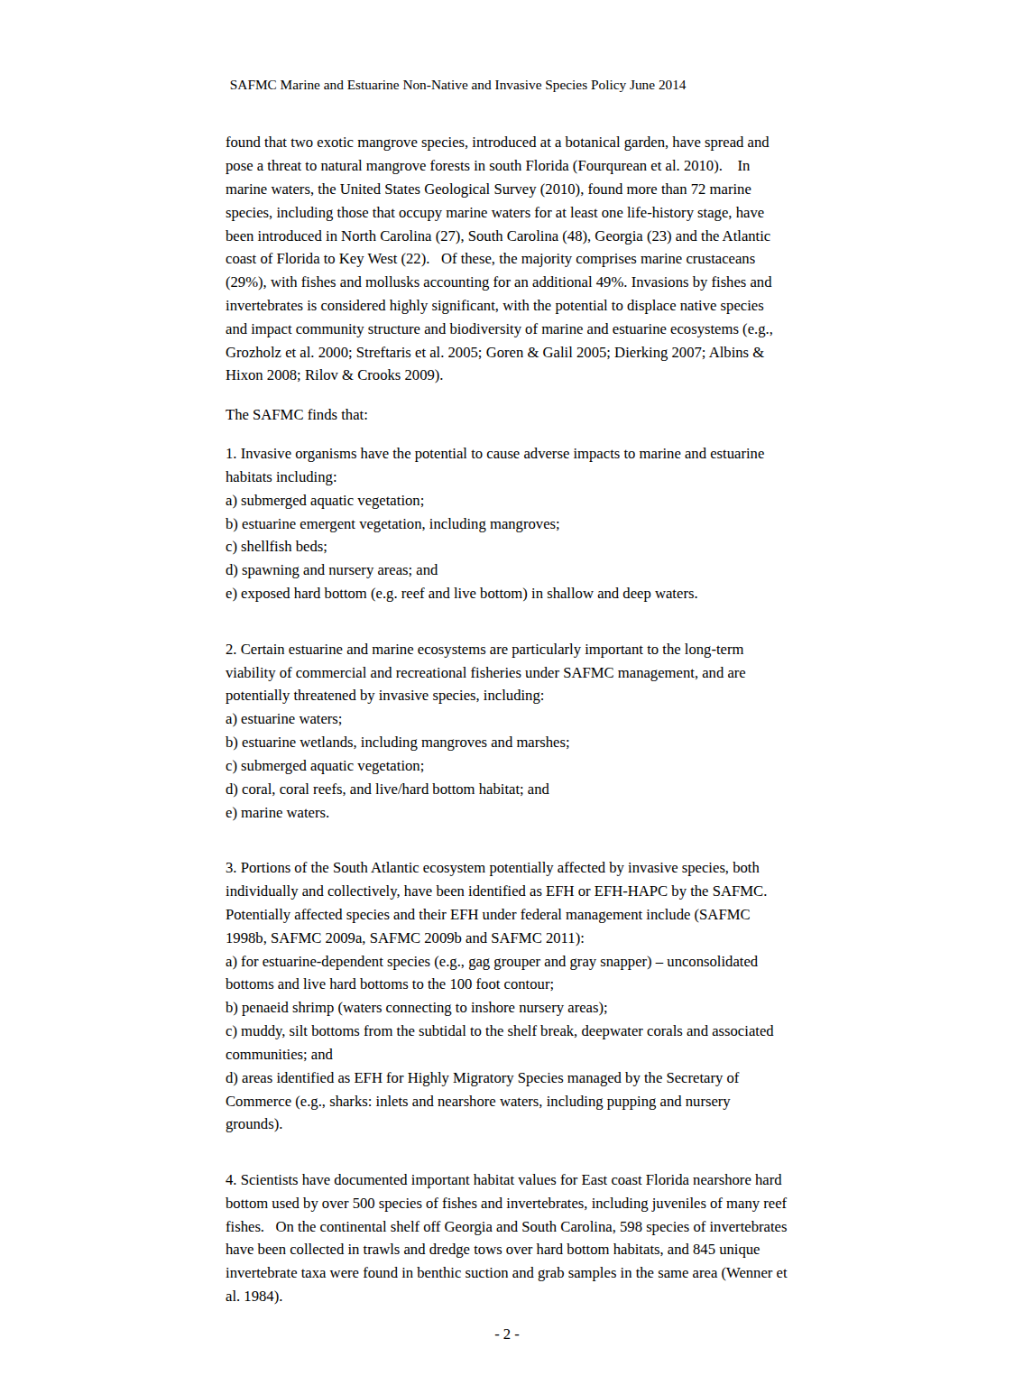SAFMC Marine and Estuarine Non-Native and Invasive Species Policy June 2014
found that two exotic mangrove species, introduced at a botanical garden, have spread and pose a threat to natural mangrove forests in south Florida (Fourqurean et al. 2010). In marine waters, the United States Geological Survey (2010), found more than 72 marine species, including those that occupy marine waters for at least one life-history stage, have been introduced in North Carolina (27), South Carolina (48), Georgia (23) and the Atlantic coast of Florida to Key West (22). Of these, the majority comprises marine crustaceans (29%), with fishes and mollusks accounting for an additional 49%. Invasions by fishes and invertebrates is considered highly significant, with the potential to displace native species and impact community structure and biodiversity of marine and estuarine ecosystems (e.g., Grozholz et al. 2000; Streftaris et al. 2005; Goren & Galil 2005; Dierking 2007; Albins & Hixon 2008; Rilov & Crooks 2009).
The SAFMC finds that:
1. Invasive organisms have the potential to cause adverse impacts to marine and estuarine habitats including:
a) submerged aquatic vegetation;
b) estuarine emergent vegetation, including mangroves;
c) shellfish beds;
d) spawning and nursery areas; and
e) exposed hard bottom (e.g. reef and live bottom) in shallow and deep waters.
2. Certain estuarine and marine ecosystems are particularly important to the long-term viability of commercial and recreational fisheries under SAFMC management, and are potentially threatened by invasive species, including:
a) estuarine waters;
b) estuarine wetlands, including mangroves and marshes;
c) submerged aquatic vegetation;
d) coral, coral reefs, and live/hard bottom habitat; and
e) marine waters.
3. Portions of the South Atlantic ecosystem potentially affected by invasive species, both individually and collectively, have been identified as EFH or EFH-HAPC by the SAFMC. Potentially affected species and their EFH under federal management include (SAFMC 1998b, SAFMC 2009a, SAFMC 2009b and SAFMC 2011):
a) for estuarine-dependent species (e.g., gag grouper and gray snapper) – unconsolidated bottoms and live hard bottoms to the 100 foot contour;
b) penaeid shrimp (waters connecting to inshore nursery areas);
c) muddy, silt bottoms from the subtidal to the shelf break, deepwater corals and associated communities; and
d) areas identified as EFH for Highly Migratory Species managed by the Secretary of Commerce (e.g., sharks: inlets and nearshore waters, including pupping and nursery grounds).
4. Scientists have documented important habitat values for East coast Florida nearshore hard bottom used by over 500 species of fishes and invertebrates, including juveniles of many reef fishes. On the continental shelf off Georgia and South Carolina, 598 species of invertebrates have been collected in trawls and dredge tows over hard bottom habitats, and 845 unique invertebrate taxa were found in benthic suction and grab samples in the same area (Wenner et al. 1984).
- 2 -